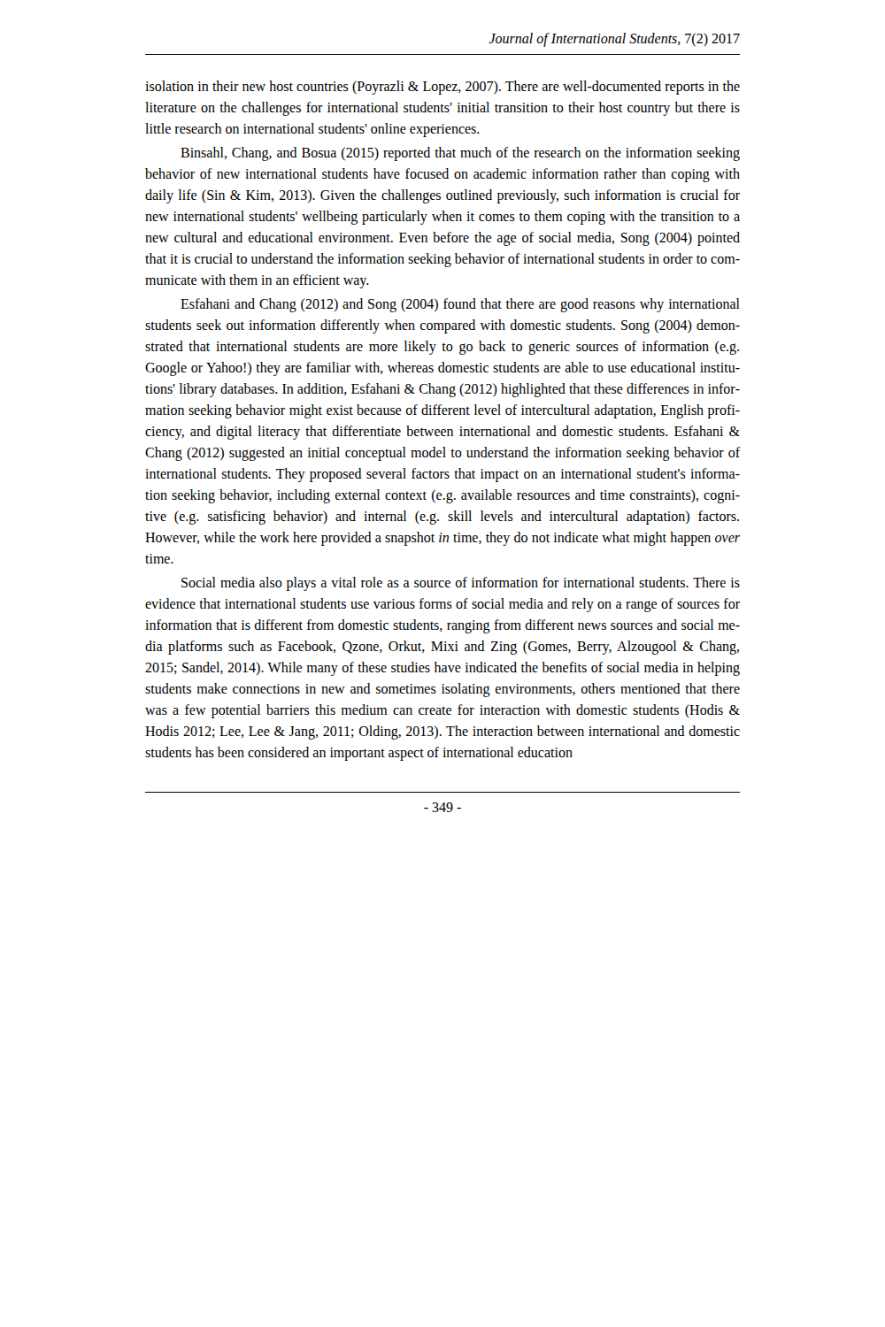Journal of International Students, 7(2) 2017
isolation in their new host countries (Poyrazli & Lopez, 2007). There are well-documented reports in the literature on the challenges for international students' initial transition to their host country but there is little research on international students' online experiences.
Binsahl, Chang, and Bosua (2015) reported that much of the research on the information seeking behavior of new international students have focused on academic information rather than coping with daily life (Sin & Kim, 2013). Given the challenges outlined previously, such information is crucial for new international students' wellbeing particularly when it comes to them coping with the transition to a new cultural and educational environment. Even before the age of social media, Song (2004) pointed that it is crucial to understand the information seeking behavior of international students in order to communicate with them in an efficient way.
Esfahani and Chang (2012) and Song (2004) found that there are good reasons why international students seek out information differently when compared with domestic students. Song (2004) demonstrated that international students are more likely to go back to generic sources of information (e.g. Google or Yahoo!) they are familiar with, whereas domestic students are able to use educational institutions' library databases. In addition, Esfahani & Chang (2012) highlighted that these differences in information seeking behavior might exist because of different level of intercultural adaptation, English proficiency, and digital literacy that differentiate between international and domestic students. Esfahani & Chang (2012) suggested an initial conceptual model to understand the information seeking behavior of international students. They proposed several factors that impact on an international student's information seeking behavior, including external context (e.g. available resources and time constraints), cognitive (e.g. satisficing behavior) and internal (e.g. skill levels and intercultural adaptation) factors. However, while the work here provided a snapshot in time, they do not indicate what might happen over time.
Social media also plays a vital role as a source of information for international students. There is evidence that international students use various forms of social media and rely on a range of sources for information that is different from domestic students, ranging from different news sources and social media platforms such as Facebook, Qzone, Orkut, Mixi and Zing (Gomes, Berry, Alzougool & Chang, 2015; Sandel, 2014). While many of these studies have indicated the benefits of social media in helping students make connections in new and sometimes isolating environments, others mentioned that there was a few potential barriers this medium can create for interaction with domestic students (Hodis & Hodis 2012; Lee, Lee & Jang, 2011; Olding, 2013). The interaction between international and domestic students has been considered an important aspect of international education
- 349 -